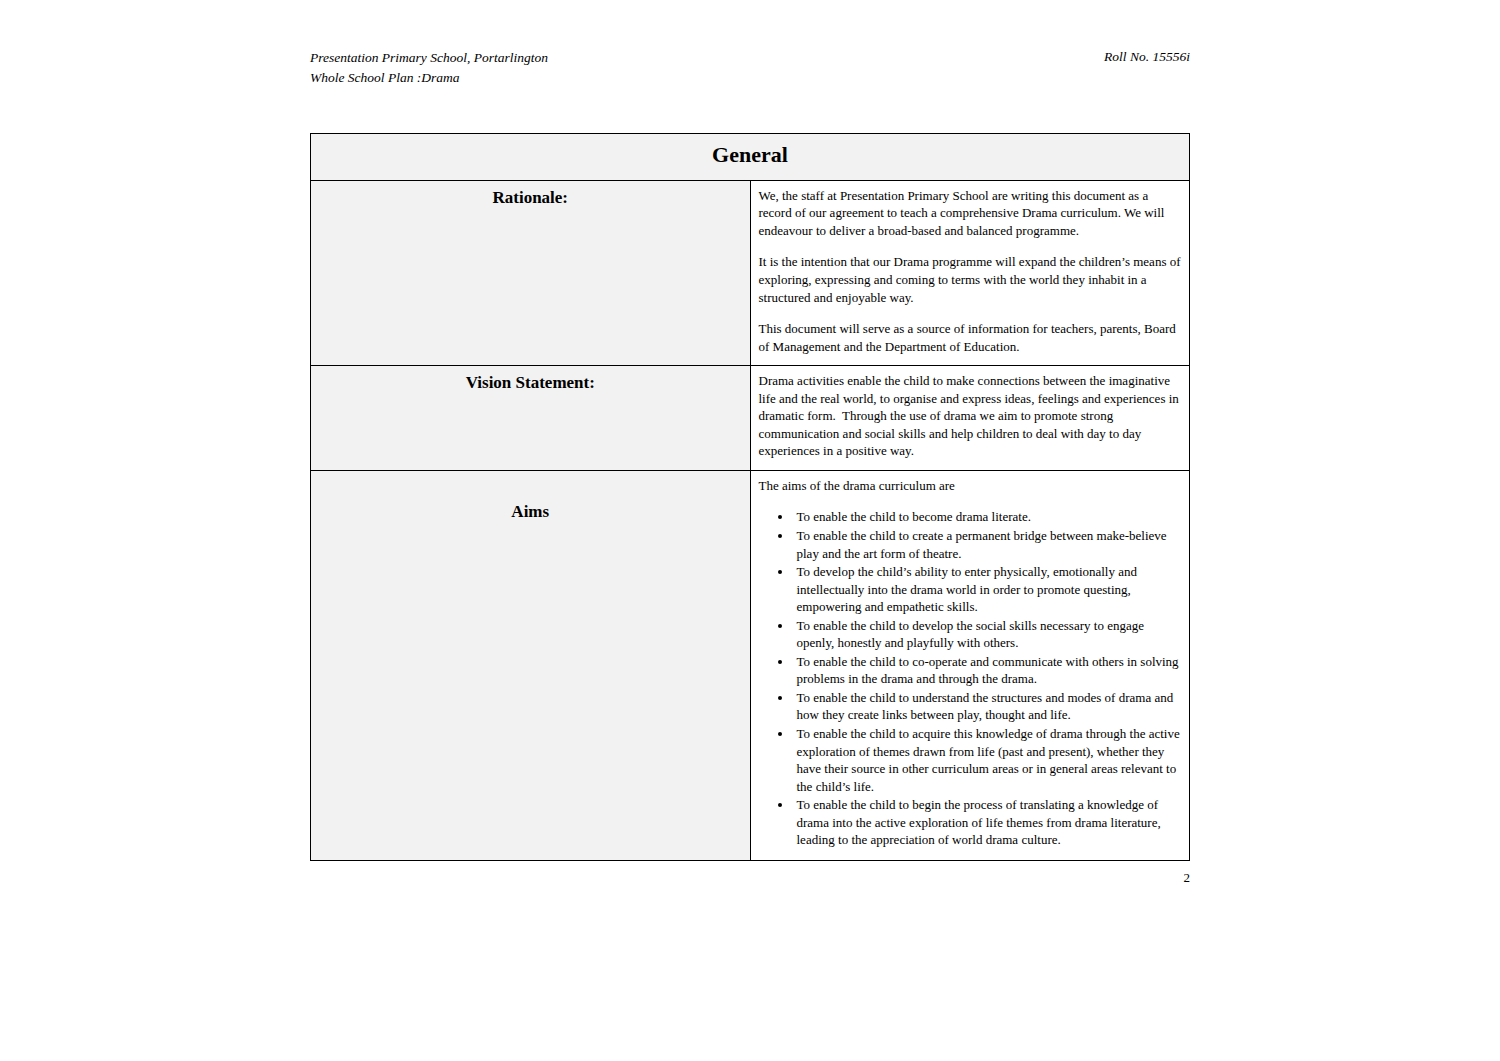Presentation Primary School, Portarlington
Whole School Plan :Drama
Roll No. 15556i
| General |
| --- |
| Rationale: | We, the staff at Presentation Primary School are writing this document as a record of our agreement to teach a comprehensive Drama curriculum. We will endeavour to deliver a broad-based and balanced programme. It is the intention that our Drama programme will expand the children’s means of exploring, expressing and coming to terms with the world they inhabit in a structured and enjoyable way. This document will serve as a source of information for teachers, parents, Board of Management and the Department of Education. |
| Vision Statement: | Drama activities enable the child to make connections between the imaginative life and the real world, to organise and express ideas, feelings and experiences in dramatic form. Through the use of drama we aim to promote strong communication and social skills and help children to deal with day to day experiences in a positive way. |
| Aims | The aims of the drama curriculum are To enable the child to become drama literate. To enable the child to create a permanent bridge between make-believe play and the art form of theatre. To develop the child’s ability to enter physically, emotionally and intellectually into the drama world in order to promote questing, empowering and empathetic skills. To enable the child to develop the social skills necessary to engage openly, honestly and playfully with others. To enable the child to co-operate and communicate with others in solving problems in the drama and through the drama. To enable the child to understand the structures and modes of drama and how they create links between play, thought and life. To enable the child to acquire this knowledge of drama through the active exploration of themes drawn from life (past and present), whether they have their source in other curriculum areas or in general areas relevant to the child’s life. To enable the child to begin the process of translating a knowledge of drama into the active exploration of life themes from drama literature, leading to the appreciation of world drama culture. |
2